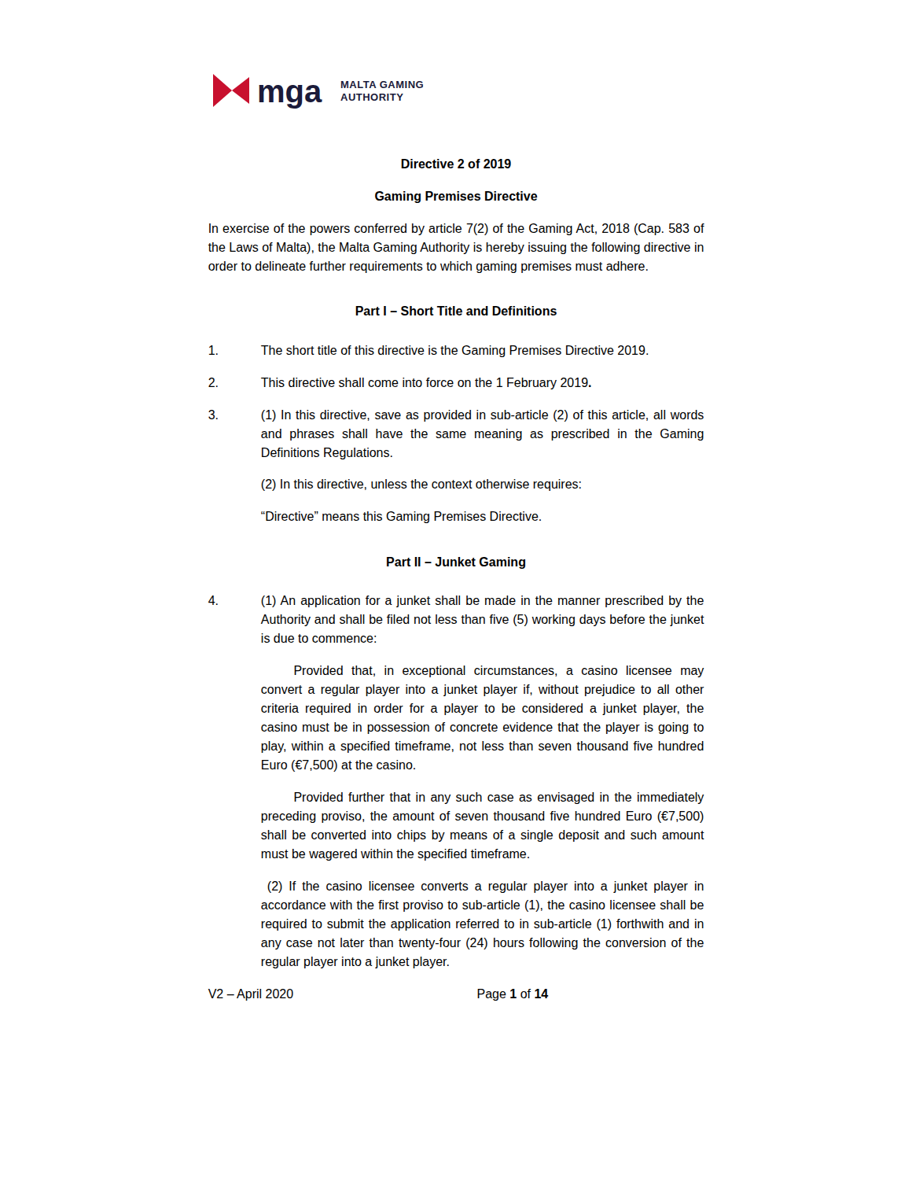mga MALTA GAMING AUTHORITY
Directive 2 of 2019
Gaming Premises Directive
In exercise of the powers conferred by article 7(2) of the Gaming Act, 2018 (Cap. 583 of the Laws of Malta), the Malta Gaming Authority is hereby issuing the following directive in order to delineate further requirements to which gaming premises must adhere.
Part I – Short Title and Definitions
1.
The short title of this directive is the Gaming Premises Directive 2019.
2.
This directive shall come into force on the 1 February 2019.
3.
(1) In this directive, save as provided in sub-article (2) of this article, all words and phrases shall have the same meaning as prescribed in the Gaming Definitions Regulations.
(2) In this directive, unless the context otherwise requires:
“Directive” means this Gaming Premises Directive.
Part II – Junket Gaming
4.
(1) An application for a junket shall be made in the manner prescribed by the Authority and shall be filed not less than five (5) working days before the junket is due to commence:
Provided that, in exceptional circumstances, a casino licensee may convert a regular player into a junket player if, without prejudice to all other criteria required in order for a player to be considered a junket player, the casino must be in possession of concrete evidence that the player is going to play, within a specified timeframe, not less than seven thousand five hundred Euro (€7,500) at the casino.
Provided further that in any such case as envisaged in the immediately preceding proviso, the amount of seven thousand five hundred Euro (€7,500) shall be converted into chips by means of a single deposit and such amount must be wagered within the specified timeframe.
(2) If the casino licensee converts a regular player into a junket player in accordance with the first proviso to sub-article (1), the casino licensee shall be required to submit the application referred to in sub-article (1) forthwith and in any case not later than twenty-four (24) hours following the conversion of the regular player into a junket player.
V2 – April 2020
Page 1 of 14